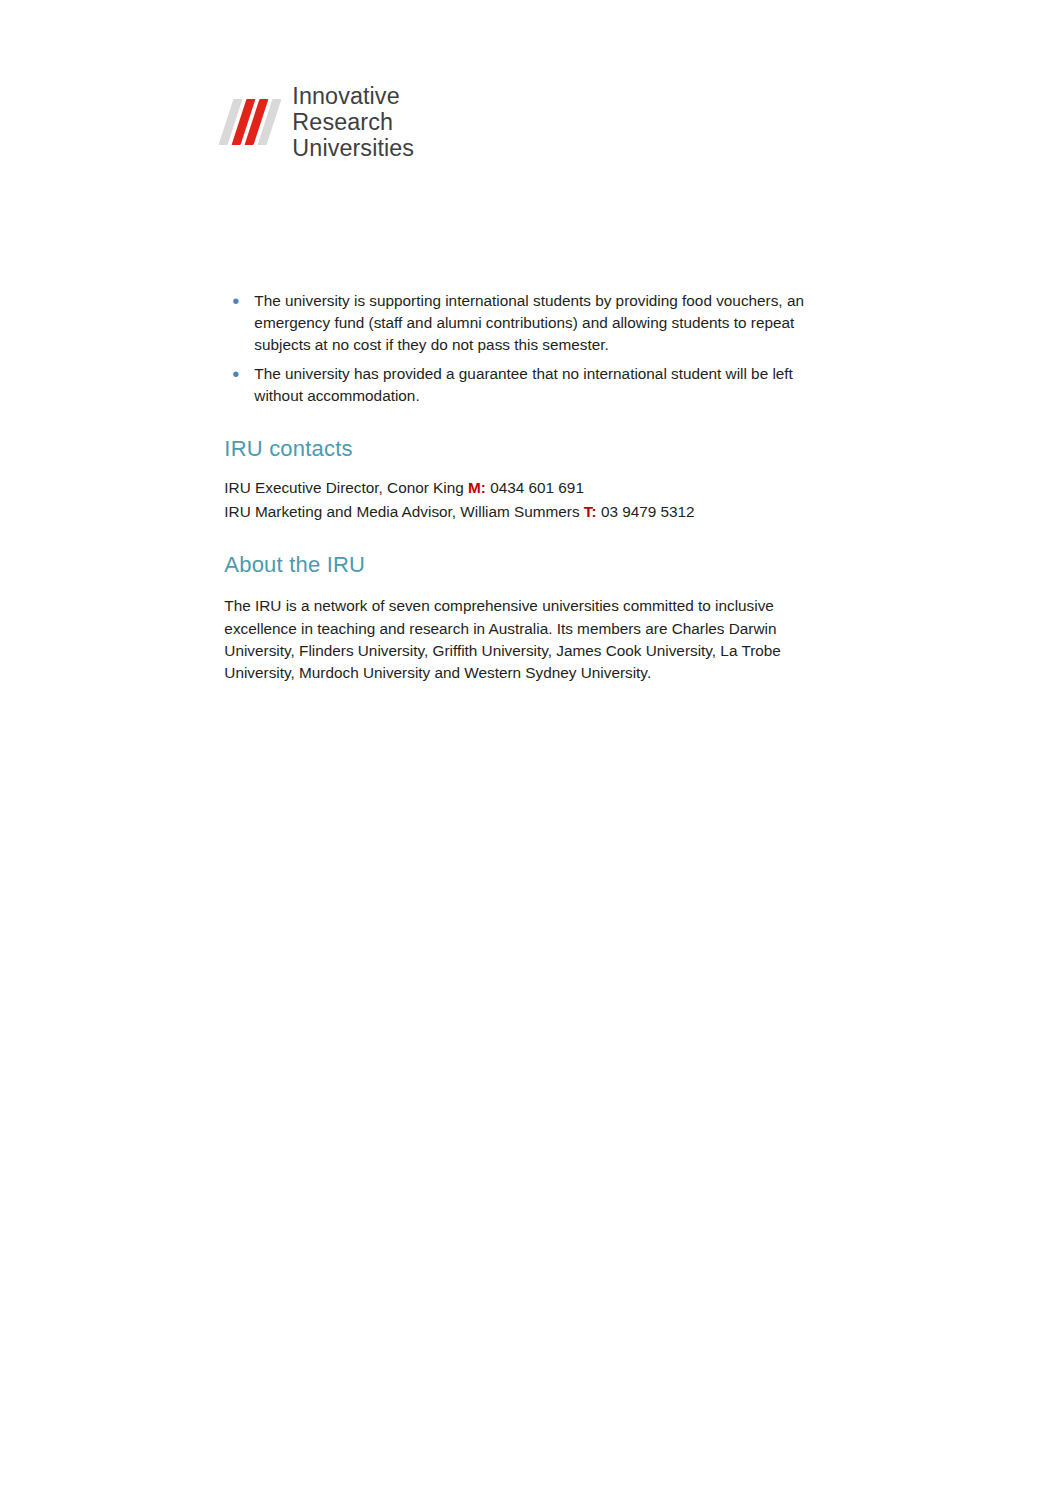Innovative
Research
Universities
The university is supporting international students by providing food vouchers, an emergency fund (staff and alumni contributions) and allowing students to repeat subjects at no cost if they do not pass this semester.
The university has provided a guarantee that no international student will be left without accommodation.
IRU contacts
IRU Executive Director, Conor King M: 0434 601 691
IRU Marketing and Media Advisor, William Summers T: 03 9479 5312
About the IRU
The IRU is a network of seven comprehensive universities committed to inclusive excellence in teaching and research in Australia. Its members are Charles Darwin University, Flinders University, Griffith University, James Cook University, La Trobe University, Murdoch University and Western Sydney University.